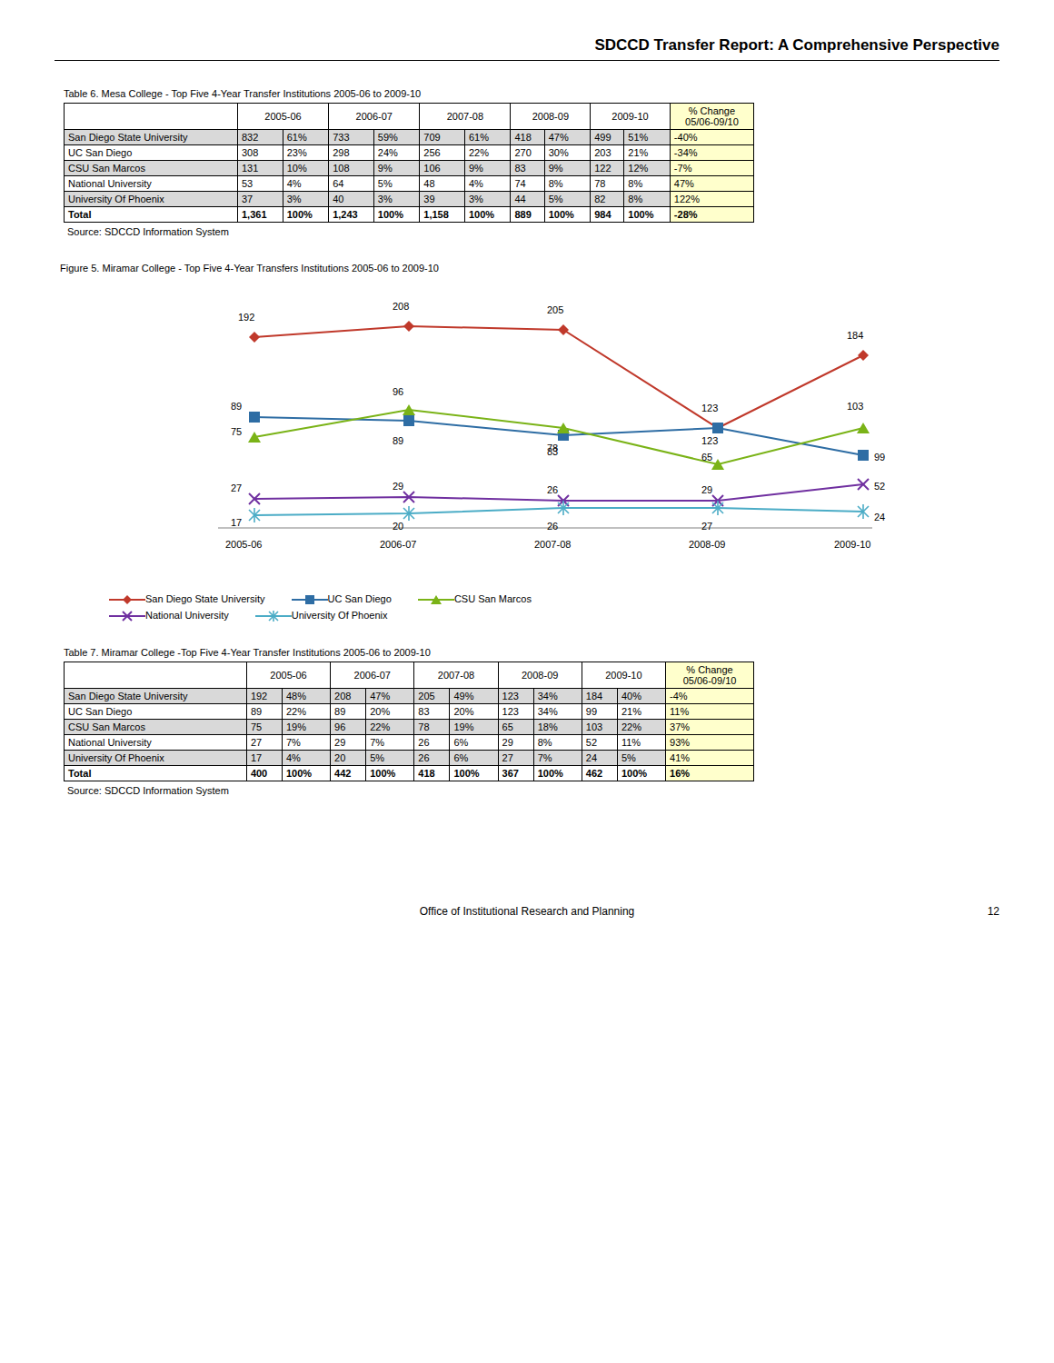SDCCD Transfer Report: A Comprehensive Perspective
Table 6. Mesa College - Top Five 4-Year Transfer Institutions 2005-06 to 2009-10
| | 2005-06 | 2006-07 | 2007-08 | 2008-09 | 2009-10 | % Change 05/06-09/10 |
| --- | --- | --- | --- | --- | --- | --- |
| San Diego State University | 832 | 61% | 733 | 59% | 709 | 61% | 418 | 47% | 499 | 51% | -40% |
| UC San Diego | 308 | 23% | 298 | 24% | 256 | 22% | 270 | 30% | 203 | 21% | -34% |
| CSU San Marcos | 131 | 10% | 108 | 9% | 106 | 9% | 83 | 9% | 122 | 12% | -7% |
| National University | 53 | 4% | 64 | 5% | 48 | 4% | 74 | 8% | 78 | 8% | 47% |
| University Of Phoenix | 37 | 3% | 40 | 3% | 39 | 3% | 44 | 5% | 82 | 8% | 122% |
| Total | 1,361 | 100% | 1,243 | 100% | 1,158 | 100% | 889 | 100% | 984 | 100% | -28% |
Source: SDCCD Information System
Figure 5. Miramar College - Top Five 4-Year Transfers Institutions 2005-06 to 2009-10
192 208 205 123 184 89 89 83 123 99 75 96 78 65 103 27 29 26 29 52 17 20 26 27 24 2005-06 2006-07 2007-08 2008-09 2009-10
San Diego State University UC San Diego CSU San Marcos
National University University Of Phoenix
Table 7. Miramar College -Top Five 4-Year Transfer Institutions 2005-06 to 2009-10
| | 2005-06 | 2006-07 | 2007-08 | 2008-09 | 2009-10 | % Change 05/06-09/10 |
| --- | --- | --- | --- | --- | --- | --- |
| San Diego State University | 192 | 48% | 208 | 47% | 205 | 49% | 123 | 34% | 184 | 40% | -4% |
| UC San Diego | 89 | 22% | 89 | 20% | 83 | 20% | 123 | 34% | 99 | 21% | 11% |
| CSU San Marcos | 75 | 19% | 96 | 22% | 78 | 19% | 65 | 18% | 103 | 22% | 37% |
| National University | 27 | 7% | 29 | 7% | 26 | 6% | 29 | 8% | 52 | 11% | 93% |
| University Of Phoenix | 17 | 4% | 20 | 5% | 26 | 6% | 27 | 7% | 24 | 5% | 41% |
| Total | 400 | 100% | 442 | 100% | 418 | 100% | 367 | 100% | 462 | 100% | 16% |
Source: SDCCD Information System
Office of Institutional Research and Planning 12